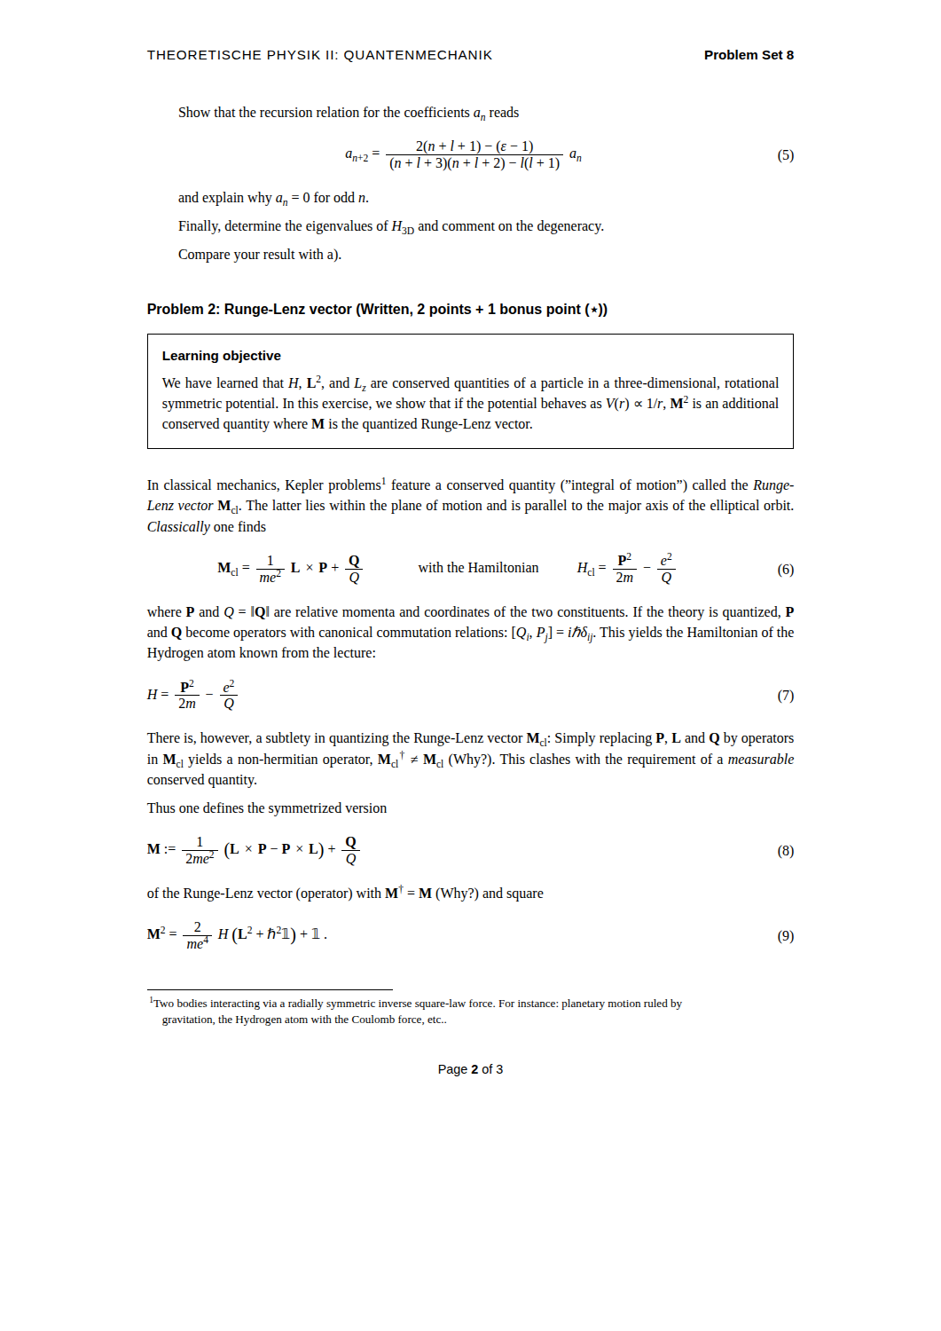Theoretische Physik II: Quantenmechanik
Problem Set 8
Show that the recursion relation for the coefficients an reads
an+2 = 2(n + l + 1) − (ε − 1) (n + l + 3)(n + l + 2) − l(l + 1) an
(5)
and explain why an = 0 for odd n.
Finally, determine the eigenvalues of H3D and comment on the degeneracy.
Compare your result with a).
Problem 2: Runge-Lenz vector (Written, 2 points + 1 bonus point (⋆))
Learning objective
We have learned that H, L2, and Lz are conserved quantities of a particle in a three-dimensional, rotational symmetric potential. In this exercise, we show that if the potential behaves as V(r) ∝ 1/r, M2 is an additional conserved quantity where M is the quantized Runge-Lenz vector.
In classical mechanics, Kepler problems1 feature a conserved quantity (”integral of motion”) called the Runge-Lenz vector Mcl. The latter lies within the plane of motion and is parallel to the major axis of the elliptical orbit. Classically one finds
Mcl = 1 me2 L × P + QQ with the Hamiltonian Hcl = P22m − e2 Q
(6)
where P and Q = ‖Q‖ are relative momenta and coordinates of the two constituents. If the theory is quantized, P and Q become operators with canonical commutation relations: [Qi, Pj] = iℏδij. This yields the Hamiltonian of the Hydrogen atom known from the lecture:
H = P22m − e2 Q
(7)
There is, however, a subtlety in quantizing the Runge-Lenz vector Mcl: Simply replacing P, L and Q by operators in Mcl yields a non-hermitian operator, Mcl† ≠ Mcl (Why?). This clashes with the requirement of a measurable conserved quantity.
Thus one defines the symmetrized version
M := 12me2 (L × P − P × L) + QQ
(8)
of the Runge-Lenz vector (operator) with M† = M (Why?) and square
M2 = 2 me4 H (L2 + ℏ2𝟙) + 𝟙 .
(9)
1Two bodies interacting via a radially symmetric inverse square-law force. For instance: planetary motion ruled by gravitation, the Hydrogen atom with the Coulomb force, etc..
Page 2 of 3